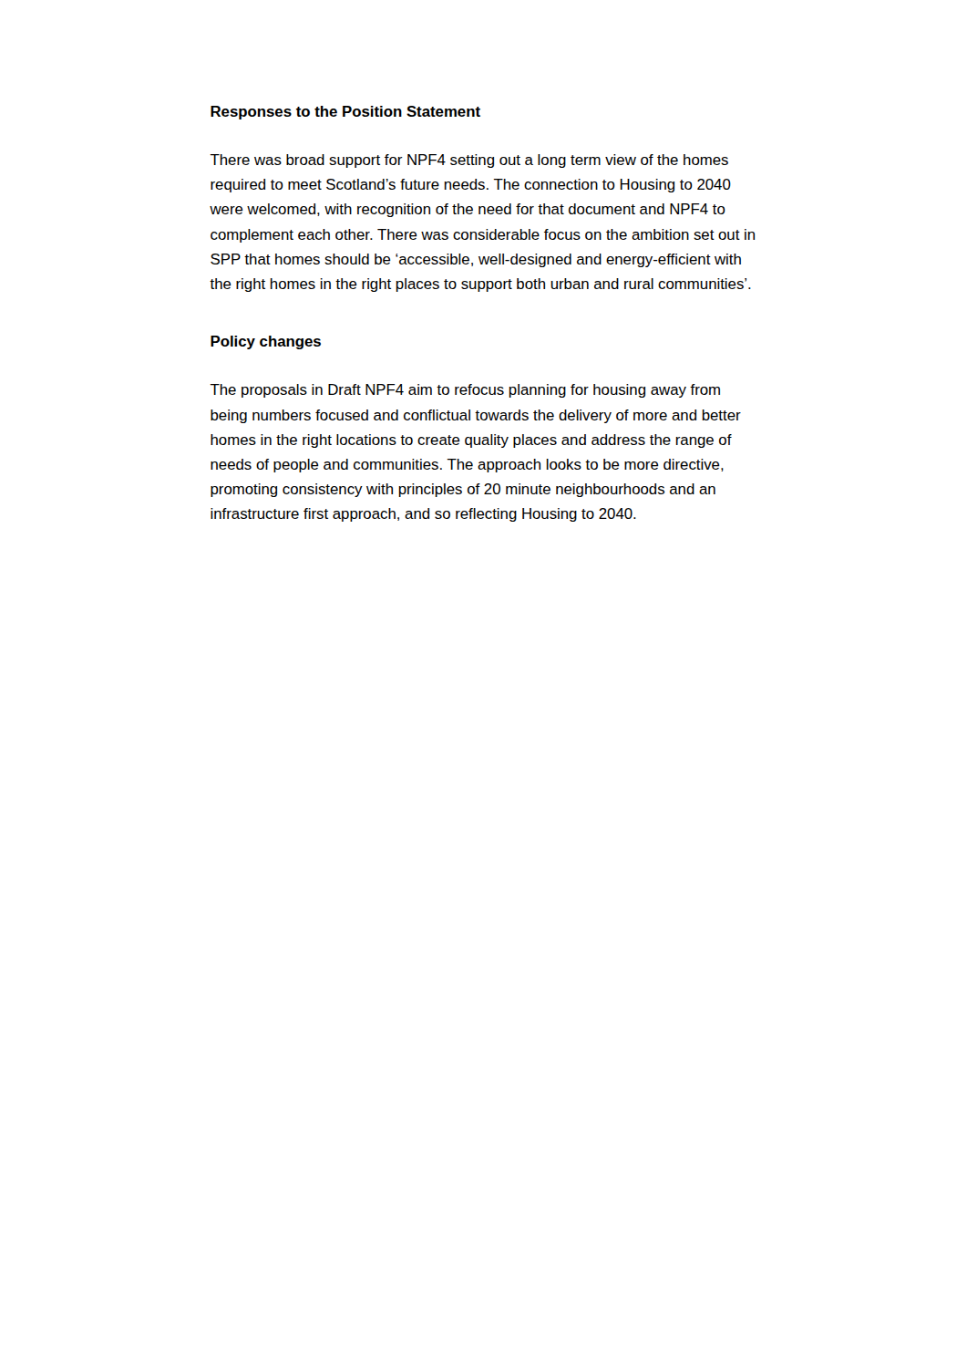Responses to the Position Statement
There was broad support for NPF4 setting out a long term view of the homes required to meet Scotland’s future needs. The connection to Housing to 2040 were welcomed, with recognition of the need for that document and NPF4 to complement each other. There was considerable focus on the ambition set out in SPP that homes should be ‘accessible, well-designed and energy-efficient with the right homes in the right places to support both urban and rural communities’.
Policy changes
The proposals in Draft NPF4 aim to refocus planning for housing away from being numbers focused and conflictual towards the delivery of more and better homes in the right locations to create quality places and address the range of needs of people and communities. The approach looks to be more directive, promoting consistency with principles of 20 minute neighbourhoods and an infrastructure first approach, and so reflecting Housing to 2040.